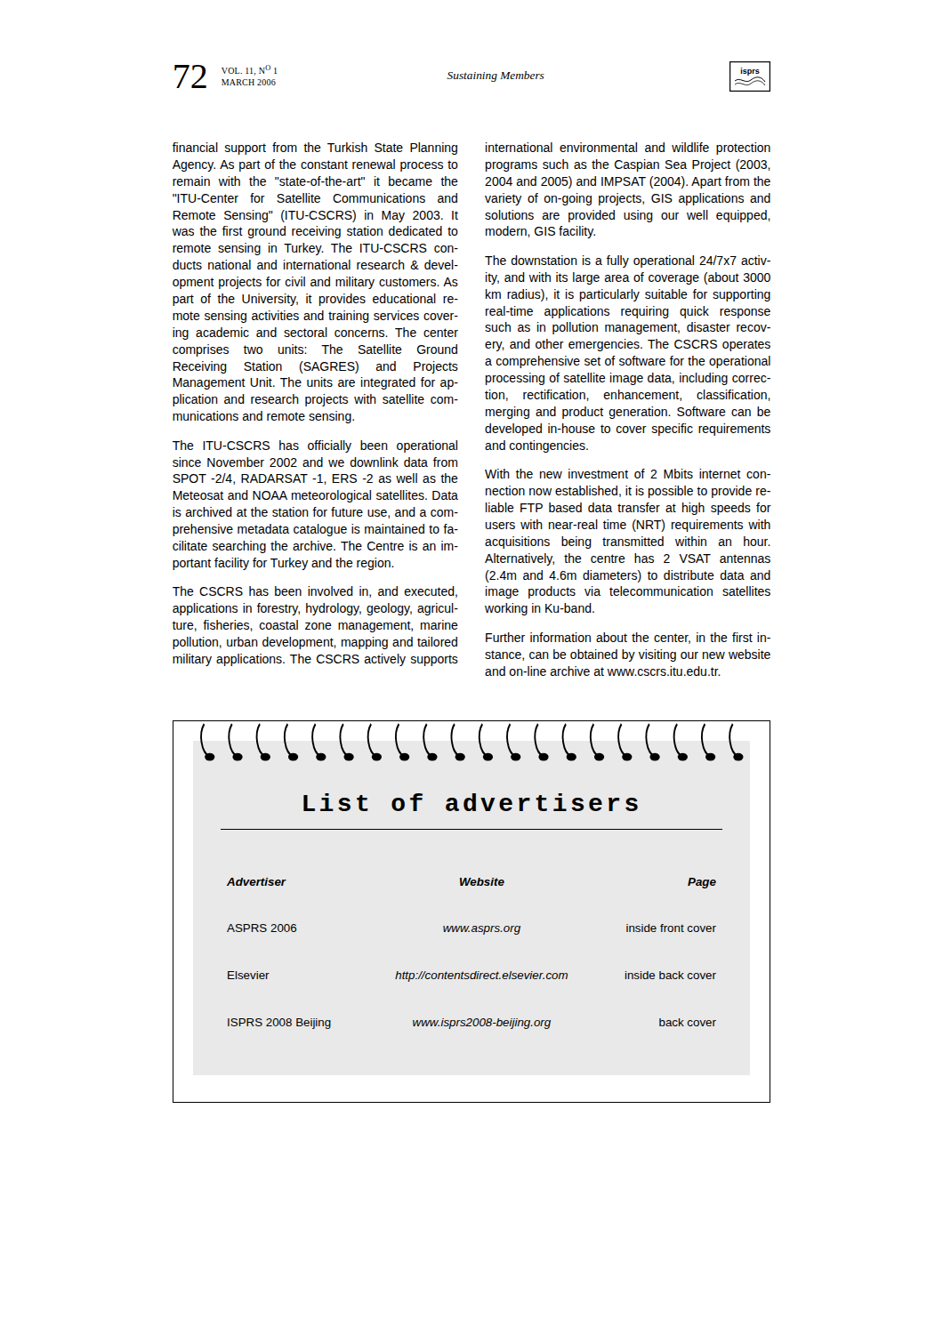72
Vol. 11, No 1
March 2006
Sustaining Members
isprs
financial support from the Turkish State Planning Agency. As part of the constant renewal process to remain with the "state-of-the-art" it became the "ITU-Center for Satellite Communications and Remote Sensing" (ITU-CSCRS) in May 2003. It was the first ground receiving station dedicated to remote sensing in Turkey. The ITU-CSCRS conducts national and international research & development projects for civil and military customers. As part of the University, it provides educational remote sensing activities and training services covering academic and sectoral concerns. The center comprises two units: The Satellite Ground Receiving Station (SAGRES) and Projects Management Unit. The units are integrated for application and research projects with satellite communications and remote sensing.
The ITU-CSCRS has officially been operational since November 2002 and we downlink data from SPOT -2/4, RADARSAT -1, ERS -2 as well as the Meteosat and NOAA meteorological satellites. Data is archived at the station for future use, and a comprehensive metadata catalogue is maintained to facilitate searching the archive. The Centre is an important facility for Turkey and the region.
The CSCRS has been involved in, and executed, applications in forestry, hydrology, geology, agriculture, fisheries, coastal zone management, marine pollution, urban development, mapping and tailored military applications. The CSCRS actively supports international environmental and wildlife protection programs such as the Caspian Sea Project (2003, 2004 and 2005) and IMPSAT (2004). Apart from the variety of on-going projects, GIS applications and solutions are provided using our well equipped, modern, GIS facility.
The downstation is a fully operational 24/7x7 activity, and with its large area of coverage (about 3000 km radius), it is particularly suitable for supporting real-time applications requiring quick response such as in pollution management, disaster recovery, and other emergencies. The CSCRS operates a comprehensive set of software for the operational processing of satellite image data, including correction, rectification, enhancement, classification, merging and product generation. Software can be developed in-house to cover specific requirements and contingencies.
With the new investment of 2 Mbits internet connection now established, it is possible to provide reliable FTP based data transfer at high speeds for users with near-real time (NRT) requirements with acquisitions being transmitted within an hour. Alternatively, the centre has 2 VSAT antennas (2.4m and 4.6m diameters) to distribute data and image products via telecommunication satellites working in Ku-band.
Further information about the center, in the first instance, can be obtained by visiting our new website and on-line archive at www.cscrs.itu.edu.tr.
List of advertisers
| Advertiser | Website | Page |
| --- | --- | --- |
| ASPRS 2006 | www.asprs.org | inside front cover |
| Elsevier | http://contentsdirect.elsevier.com | inside back cover |
| ISPRS 2008 Beijing | www.isprs2008-beijing.org | back cover |